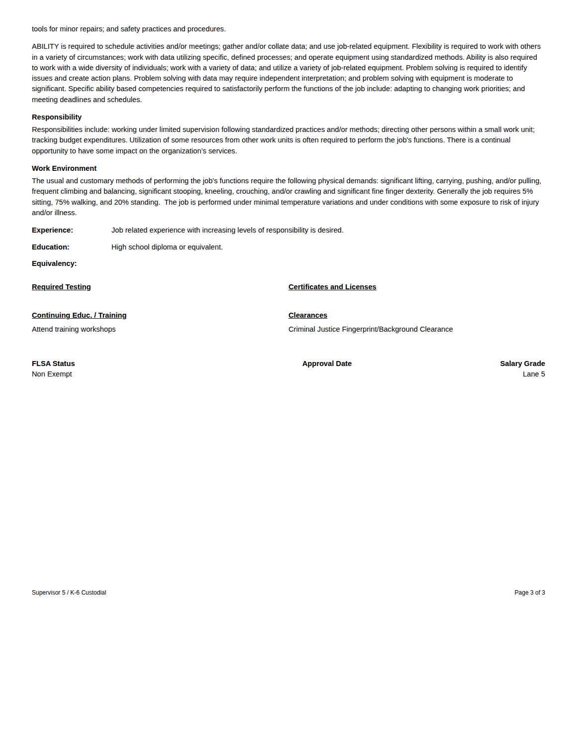tools for minor repairs; and safety practices and procedures.
ABILITY is required to schedule activities and/or meetings; gather and/or collate data; and use job-related equipment. Flexibility is required to work with others in a variety of circumstances; work with data utilizing specific, defined processes; and operate equipment using standardized methods. Ability is also required to work with a wide diversity of individuals; work with a variety of data; and utilize a variety of job-related equipment. Problem solving is required to identify issues and create action plans. Problem solving with data may require independent interpretation; and problem solving with equipment is moderate to significant. Specific ability based competencies required to satisfactorily perform the functions of the job include: adapting to changing work priorities; and meeting deadlines and schedules.
Responsibility
Responsibilities include: working under limited supervision following standardized practices and/or methods; directing other persons within a small work unit; tracking budget expenditures. Utilization of some resources from other work units is often required to perform the job's functions. There is a continual opportunity to have some impact on the organization’s services.
Work Environment
The usual and customary methods of performing the job's functions require the following physical demands: significant lifting, carrying, pushing, and/or pulling, frequent climbing and balancing, significant stooping, kneeling, crouching, and/or crawling and significant fine finger dexterity. Generally the job requires 5% sitting, 75% walking, and 20% standing. The job is performed under minimal temperature variations and under conditions with some exposure to risk of injury and/or illness.
Experience:
Job related experience with increasing levels of responsibility is desired.
Education:
High school diploma or equivalent.
Equivalency:
Required Testing
Certificates and Licenses
Continuing Educ. / Training
Attend training workshops
Clearances
Criminal Justice Fingerprint/Background Clearance
FLSA Status
Non Exempt
Approval Date
Salary Grade
Lane 5
Supervisor 5 / K-6 Custodial
Page 3 of 3